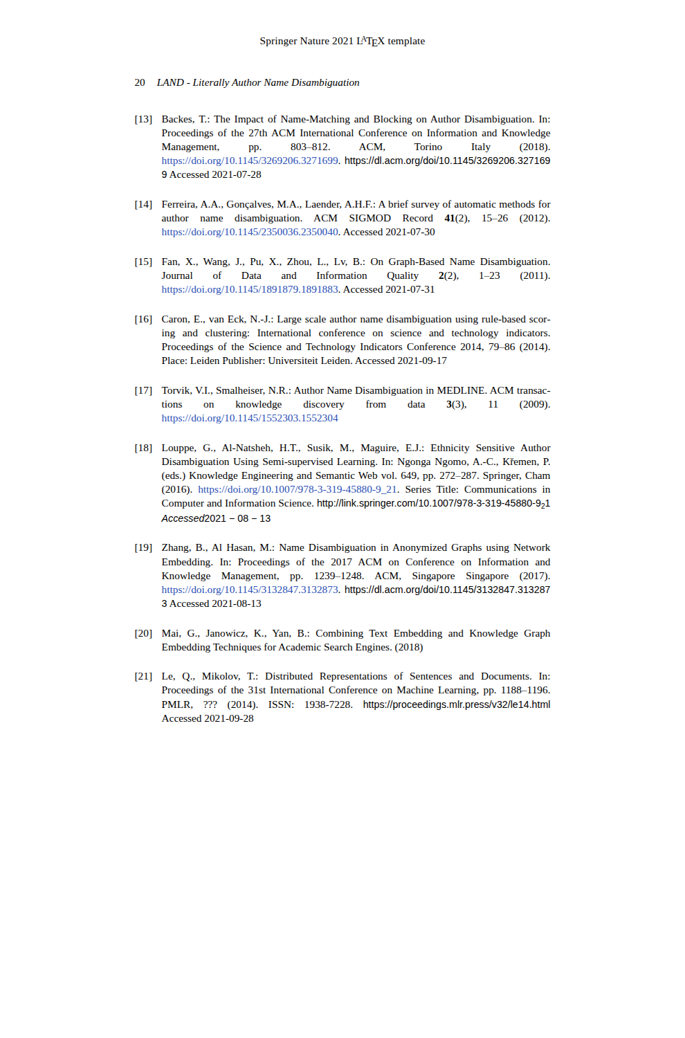Springer Nature 2021 La Te X template
20 LAND - Literally Author Name Disambiguation
[13] Backes, T.: The Impact of Name-Matching and Blocking on Author Disambiguation. In: Proceedings of the 27th ACM International Conference on Information and Knowledge Management, pp. 803–812. ACM, Torino Italy (2018). https://doi.org/10.1145/3269206.3271699. https://dl.acm.org/doi/10.1145/3269206.3271699 Accessed 2021-07-28
[14] Ferreira, A.A., Gonçalves, M.A., Laender, A.H.F.: A brief survey of automatic methods for author name disambiguation. ACM SIGMOD Record 41(2), 15–26 (2012). https://doi.org/10.1145/2350036.2350040. Accessed 2021-07-30
[15] Fan, X., Wang, J., Pu, X., Zhou, L., Lv, B.: On Graph-Based Name Disambiguation. Journal of Data and Information Quality 2(2), 1–23 (2011). https://doi.org/10.1145/1891879.1891883. Accessed 2021-07-31
[16] Caron, E., van Eck, N.-J.: Large scale author name disambiguation using rule-based scoring and clustering: International conference on science and technology indicators. Proceedings of the Science and Technology Indicators Conference 2014, 79–86 (2014). Place: Leiden Publisher: Universiteit Leiden. Accessed 2021-09-17
[17] Torvik, V.I., Smalheiser, N.R.: Author Name Disambiguation in MEDLINE. ACM transactions on knowledge discovery from data 3(3), 11 (2009). https://doi.org/10.1145/1552303.1552304
[18] Louppe, G., Al-Natsheh, H.T., Susik, M., Maguire, E.J.: Ethnicity Sensitive Author Disambiguation Using Semi-supervised Learning. In: Ngonga Ngomo, A.-C., Křemen, P. (eds.) Knowledge Engineering and Semantic Web vol. 649, pp. 272–287. Springer, Cham (2016). https://doi.org/10.1007/978-3-319-45880-9_21. Series Title: Communications in Computer and Information Science. http://link.springer.com/10.1007/978-3-319-45880-921Accessed2021 − 08 − 13
[19] Zhang, B., Al Hasan, M.: Name Disambiguation in Anonymized Graphs using Network Embedding. In: Proceedings of the 2017 ACM on Conference on Information and Knowledge Management, pp. 1239–1248. ACM, Singapore Singapore (2017). https://doi.org/10.1145/3132847.3132873. https://dl.acm.org/doi/10.1145/3132847.3132873 Accessed 2021-08-13
[20] Mai, G., Janowicz, K., Yan, B.: Combining Text Embedding and Knowledge Graph Embedding Techniques for Academic Search Engines. (2018)
[21] Le, Q., Mikolov, T.: Distributed Representations of Sentences and Documents. In: Proceedings of the 31st International Conference on Machine Learning, pp. 1188–1196. PMLR, ??? (2014). ISSN: 1938-7228. https://proceedings.mlr.press/v32/le14.html Accessed 2021-09-28